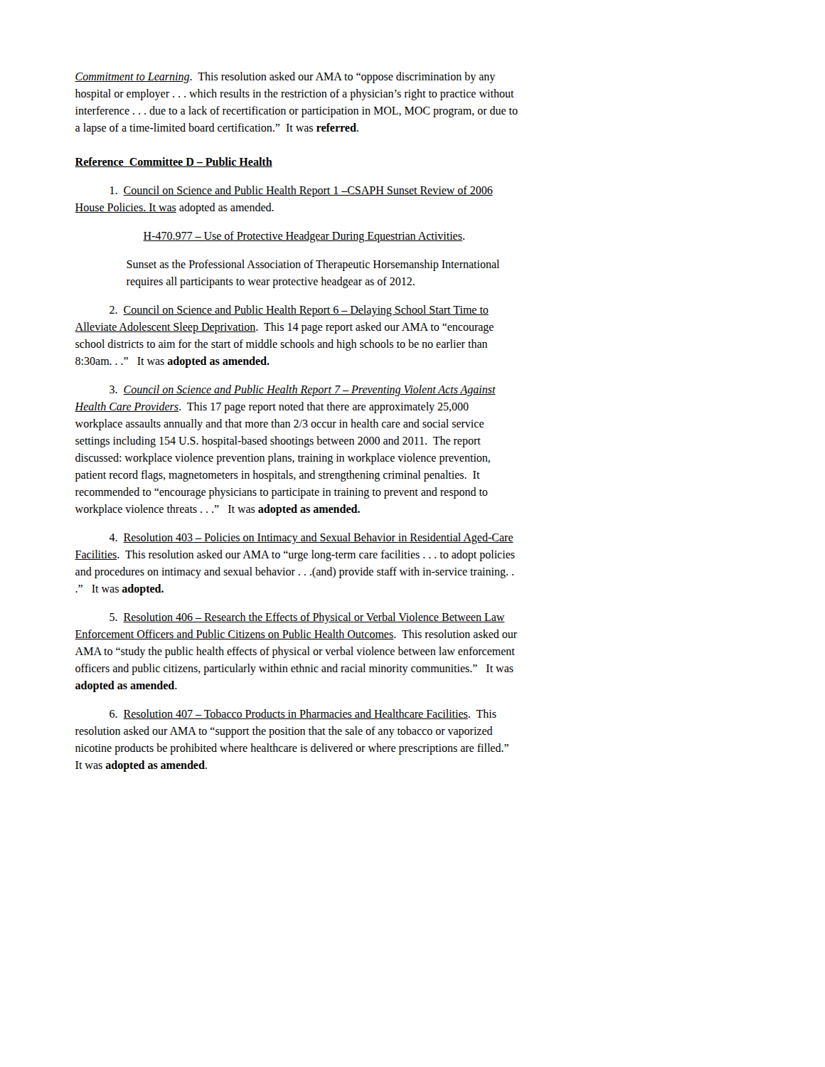Commitment to Learning. This resolution asked our AMA to “oppose discrimination by any hospital or employer . . . which results in the restriction of a physician’s right to practice without interference . . . due to a lack of recertification or participation in MOL, MOC program, or due to a lapse of a time-limited board certification.” It was referred.
Reference Committee D – Public Health
1. Council on Science and Public Health Report 1 –CSAPH Sunset Review of 2006 House Policies. It was adopted as amended.
H-470.977 – Use of Protective Headgear During Equestrian Activities.
Sunset as the Professional Association of Therapeutic Horsemanship International requires all participants to wear protective headgear as of 2012.
2. Council on Science and Public Health Report 6 – Delaying School Start Time to Alleviate Adolescent Sleep Deprivation. This 14 page report asked our AMA to “encourage school districts to aim for the start of middle schools and high schools to be no earlier than 8:30am. . .” It was adopted as amended.
3. Council on Science and Public Health Report 7 – Preventing Violent Acts Against Health Care Providers. This 17 page report noted that there are approximately 25,000 workplace assaults annually and that more than 2/3 occur in health care and social service settings including 154 U.S. hospital-based shootings between 2000 and 2011. The report discussed: workplace violence prevention plans, training in workplace violence prevention, patient record flags, magnetometers in hospitals, and strengthening criminal penalties. It recommended to “encourage physicians to participate in training to prevent and respond to workplace violence threats . . .” It was adopted as amended.
4. Resolution 403 – Policies on Intimacy and Sexual Behavior in Residential Aged-Care Facilities. This resolution asked our AMA to “urge long-term care facilities . . . to adopt policies and procedures on intimacy and sexual behavior . . .(and) provide staff with in-service training. . .” It was adopted.
5. Resolution 406 – Research the Effects of Physical or Verbal Violence Between Law Enforcement Officers and Public Citizens on Public Health Outcomes. This resolution asked our AMA to “study the public health effects of physical or verbal violence between law enforcement officers and public citizens, particularly within ethnic and racial minority communities.” It was adopted as amended.
6. Resolution 407 – Tobacco Products in Pharmacies and Healthcare Facilities. This resolution asked our AMA to “support the position that the sale of any tobacco or vaporized nicotine products be prohibited where healthcare is delivered or where prescriptions are filled.” It was adopted as amended.